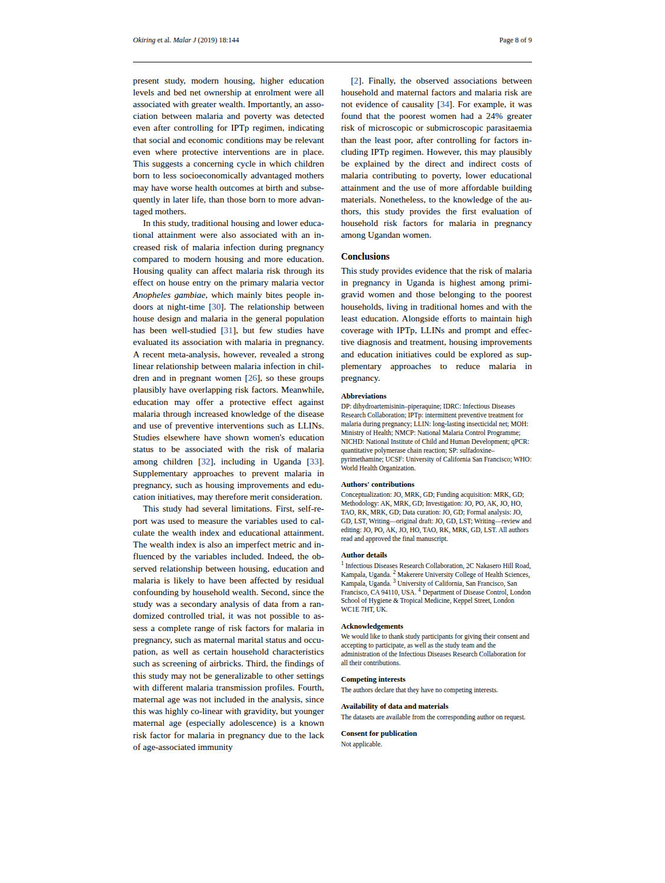Okiring et al. Malar J (2019) 18:144
Page 8 of 9
present study, modern housing, higher education levels and bed net ownership at enrolment were all associated with greater wealth. Importantly, an association between malaria and poverty was detected even after controlling for IPTp regimen, indicating that social and economic conditions may be relevant even where protective interventions are in place. This suggests a concerning cycle in which children born to less socioeconomically advantaged mothers may have worse health outcomes at birth and subsequently in later life, than those born to more advantaged mothers.
In this study, traditional housing and lower educational attainment were also associated with an increased risk of malaria infection during pregnancy compared to modern housing and more education. Housing quality can affect malaria risk through its effect on house entry on the primary malaria vector Anopheles gambiae, which mainly bites people indoors at night-time [30]. The relationship between house design and malaria in the general population has been well-studied [31], but few studies have evaluated its association with malaria in pregnancy. A recent meta-analysis, however, revealed a strong linear relationship between malaria infection in children and in pregnant women [26], so these groups plausibly have overlapping risk factors. Meanwhile, education may offer a protective effect against malaria through increased knowledge of the disease and use of preventive interventions such as LLINs. Studies elsewhere have shown women's education status to be associated with the risk of malaria among children [32], including in Uganda [33]. Supplementary approaches to prevent malaria in pregnancy, such as housing improvements and education initiatives, may therefore merit consideration.
This study had several limitations. First, self-report was used to measure the variables used to calculate the wealth index and educational attainment. The wealth index is also an imperfect metric and influenced by the variables included. Indeed, the observed relationship between housing, education and malaria is likely to have been affected by residual confounding by household wealth. Second, since the study was a secondary analysis of data from a randomized controlled trial, it was not possible to assess a complete range of risk factors for malaria in pregnancy, such as maternal marital status and occupation, as well as certain household characteristics such as screening of airbricks. Third, the findings of this study may not be generalizable to other settings with different malaria transmission profiles. Fourth, maternal age was not included in the analysis, since this was highly co-linear with gravidity, but younger maternal age (especially adolescence) is a known risk factor for malaria in pregnancy due to the lack of age-associated immunity
[2]. Finally, the observed associations between household and maternal factors and malaria risk are not evidence of causality [34]. For example, it was found that the poorest women had a 24% greater risk of microscopic or submicroscopic parasitaemia than the least poor, after controlling for factors including IPTp regimen. However, this may plausibly be explained by the direct and indirect costs of malaria contributing to poverty, lower educational attainment and the use of more affordable building materials. Nonetheless, to the knowledge of the authors, this study provides the first evaluation of household risk factors for malaria in pregnancy among Ugandan women.
Conclusions
This study provides evidence that the risk of malaria in pregnancy in Uganda is highest among primigravid women and those belonging to the poorest households, living in traditional homes and with the least education. Alongside efforts to maintain high coverage with IPTp, LLINs and prompt and effective diagnosis and treatment, housing improvements and education initiatives could be explored as supplementary approaches to reduce malaria in pregnancy.
Abbreviations
DP: dihydroartemisinin–piperaquine; IDRC: Infectious Diseases Research Collaboration; IPTp: intermittent preventive treatment for malaria during pregnancy; LLIN: long-lasting insecticidal net; MOH: Ministry of Health; NMCP: National Malaria Control Programme; NICHD: National Institute of Child and Human Development; qPCR: quantitative polymerase chain reaction; SP: sulfadoxine–pyrimethamine; UCSF: University of California San Francisco; WHO: World Health Organization.
Authors' contributions
Conceptualization: JO, MRK, GD; Funding acquisition: MRK, GD; Methodology: AK, MRK, GD; Investigation: JO, PO, AK, JO, HO, TAO, RK, MRK, GD; Data curation: JO, GD; Formal analysis: JO, GD, LST, Writing—original draft: JO, GD, LST; Writing—review and editing: JO, PO, AK, JO, HO, TAO, RK, MRK, GD, LST. All authors read and approved the final manuscript.
Author details
1 Infectious Diseases Research Collaboration, 2C Nakasero Hill Road, Kampala, Uganda. 2 Makerere University College of Health Sciences, Kampala, Uganda. 3 University of California, San Francisco, San Francisco, CA 94110, USA. 4 Department of Disease Control, London School of Hygiene & Tropical Medicine, Keppel Street, London WC1E 7HT, UK.
Acknowledgements
We would like to thank study participants for giving their consent and accepting to participate, as well as the study team and the administration of the Infectious Diseases Research Collaboration for all their contributions.
Competing interests
The authors declare that they have no competing interests.
Availability of data and materials
The datasets are available from the corresponding author on request.
Consent for publication
Not applicable.